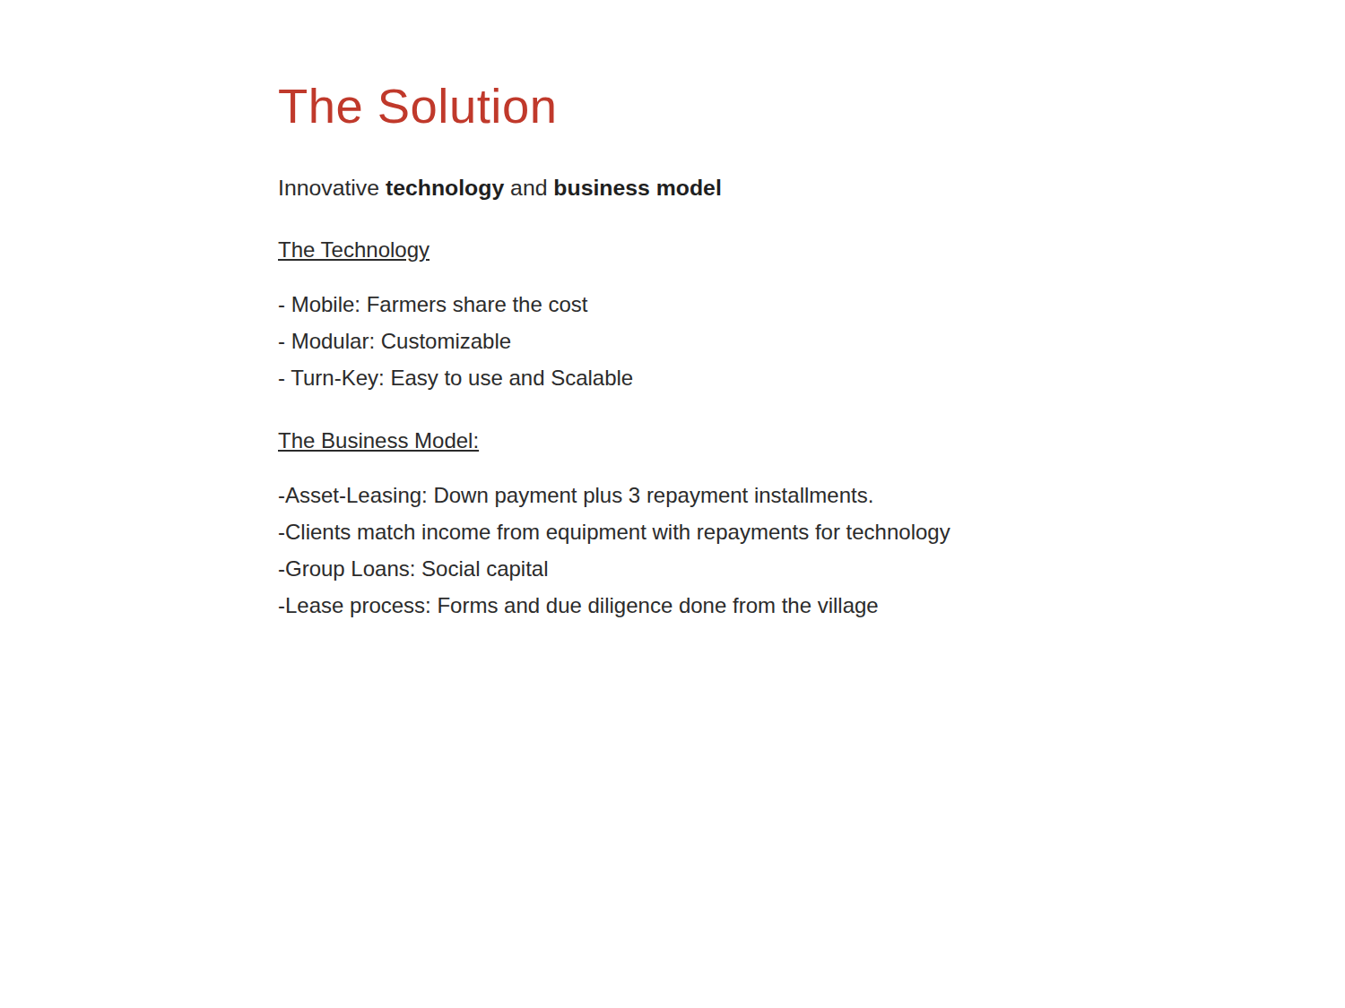The Solution
Innovative technology and business model
The Technology
Mobile: Farmers share the cost
Modular: Customizable
Turn-Key: Easy to use and Scalable
The Business Model:
Asset-Leasing: Down payment plus 3 repayment installments.
Clients match income from equipment with repayments for technology
Group Loans: Social capital
Lease process: Forms and due diligence done from the village